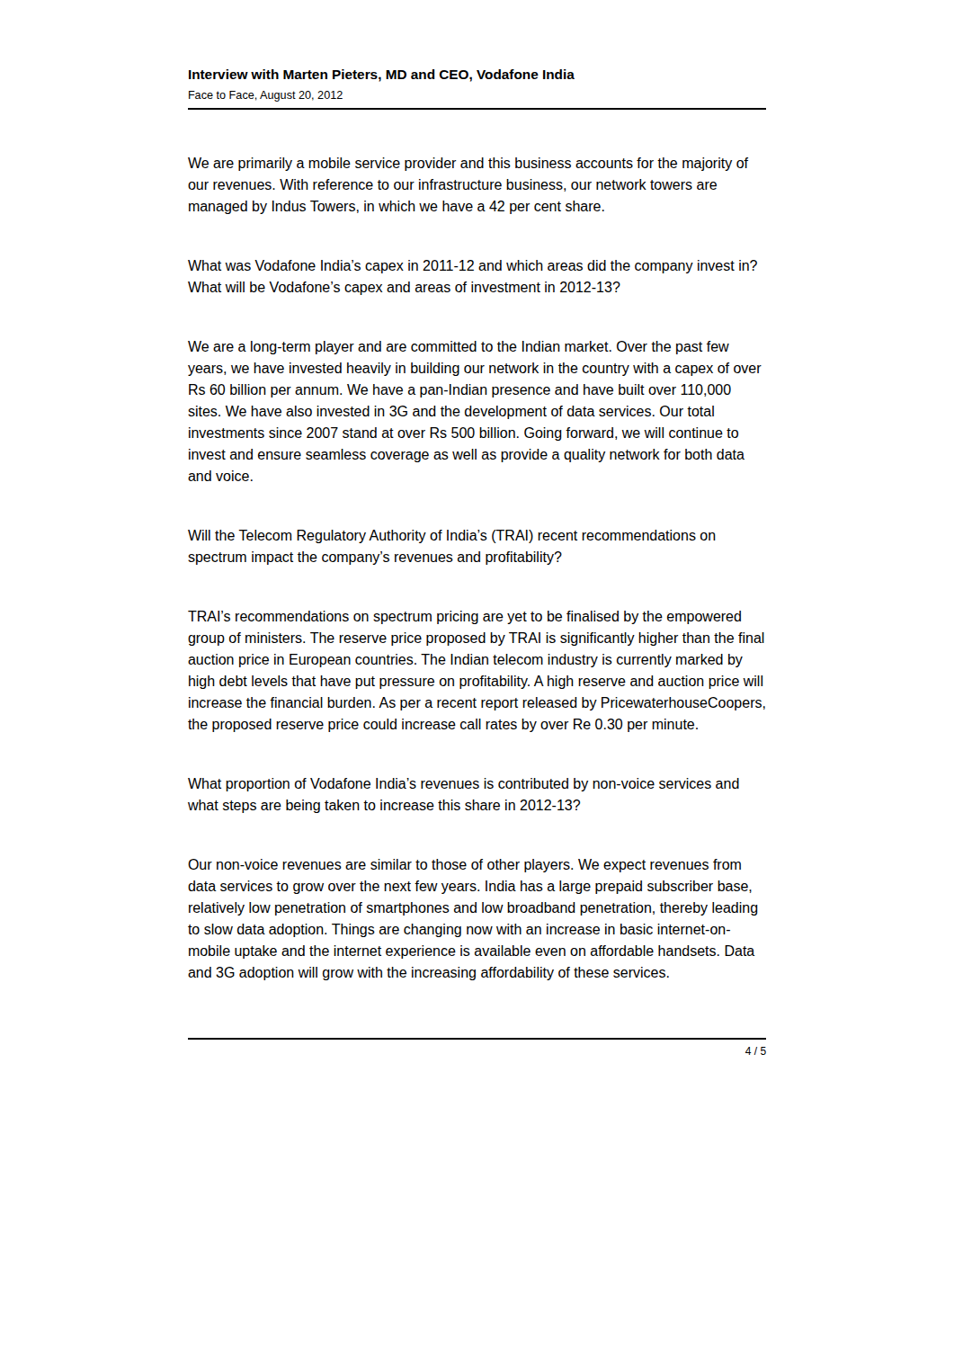Interview with Marten Pieters, MD and CEO, Vodafone India
Face to Face, August 20, 2012
We are primarily a mobile service provider and this business accounts for the majority of our revenues. With reference to our infrastructure business, our network towers are managed by Indus Towers, in which we have a 42 per cent share.
What was Vodafone India’s capex in 2011-12 and which areas did the company invest in? What will be Vodafone’s capex and areas of investment in 2012-13?
We are a long-term player and are committed to the Indian market. Over the past few years, we have invested heavily in building our network in the country with a capex of over Rs 60 billion per annum. We have a pan-Indian presence and have built over 110,000 sites. We have also invested in 3G and the development of data services. Our total investments since 2007 stand at over Rs 500 billion. Going forward, we will continue to invest and ensure seamless coverage as well as provide a quality network for both data and voice.
Will the Telecom Regulatory Authority of India’s (TRAI) recent recommendations on spectrum impact the company’s revenues and profitability?
TRAI’s recommendations on spectrum pricing are yet to be finalised by the empowered group of ministers. The reserve price proposed by TRAI is significantly higher than the final auction price in European countries. The Indian telecom industry is currently marked by high debt levels that have put pressure on profitability. A high reserve and auction price will increase the financial burden. As per a recent report released by PricewaterhouseCoopers, the proposed reserve price could increase call rates by over Re 0.30 per minute.
What proportion of Vodafone India’s revenues is contributed by non-voice services and what steps are being taken to increase this share in 2012-13?
Our non-voice revenues are similar to those of other players. We expect revenues from data services to grow over the next few years. India has a large prepaid subscriber base, relatively low penetration of smartphones and low broadband penetration, thereby leading to slow data adoption. Things are changing now with an increase in basic internet-on-mobile uptake and the internet experience is available even on affordable handsets. Data and 3G adoption will grow with the increasing affordability of these services.
4 / 5